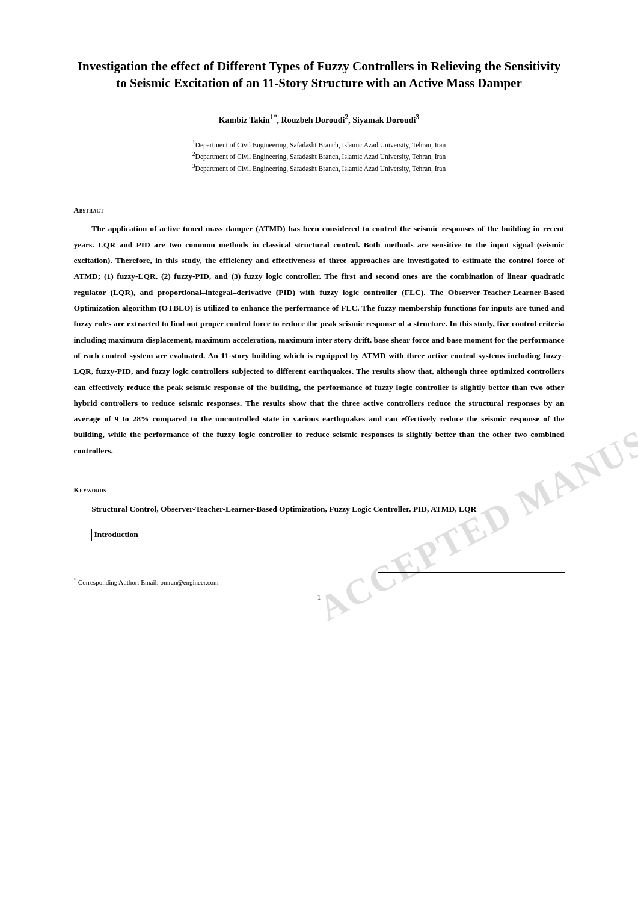ACCEPTED ACCEPTED MANUSCRIPT
Investigation the effect of Different Types of Fuzzy Controllers in Relieving the Sensitivity to Seismic Excitation of an 11-Story Structure with an Active Mass Damper
Kambiz Takin1*, Rouzbeh Doroudi2, Siyamak Doroudi3
1Department of Civil Engineering, Safadasht Branch, Islamic Azad University, Tehran, Iran
2Department of Civil Engineering, Safadasht Branch, Islamic Azad University, Tehran, Iran
3Department of Civil Engineering, Safadasht Branch, Islamic Azad University, Tehran, Iran
Abstract
The application of active tuned mass damper (ATMD) has been considered to control the seismic responses of the building in recent years. LQR and PID are two common methods in classical structural control. Both methods are sensitive to the input signal (seismic excitation). Therefore, in this study, the efficiency and effectiveness of three approaches are investigated to estimate the control force of ATMD; (1) fuzzy-LQR, (2) fuzzy-PID, and (3) fuzzy logic controller. The first and second ones are the combination of linear quadratic regulator (LQR), and proportional–integral–derivative (PID) with fuzzy logic controller (FLC). The Observer-Teacher-Learner-Based Optimization algorithm (OTBLO) is utilized to enhance the performance of FLC. The fuzzy membership functions for inputs are tuned and fuzzy rules are extracted to find out proper control force to reduce the peak seismic response of a structure. In this study, five control criteria including maximum displacement, maximum acceleration, maximum inter story drift, base shear force and base moment for the performance of each control system are evaluated. An 11-story building which is equipped by ATMD with three active control systems including fuzzy-LQR, fuzzy-PID, and fuzzy logic controllers subjected to different earthquakes. The results show that, although three optimized controllers can effectively reduce the peak seismic response of the building, the performance of fuzzy logic controller is slightly better than two other hybrid controllers to reduce seismic responses. The results show that the three active controllers reduce the structural responses by an average of 9 to 28% compared to the uncontrolled state in various earthquakes and can effectively reduce the seismic response of the building, while the performance of the fuzzy logic controller to reduce seismic responses is slightly better than the other two combined controllers.
Keywords
Structural Control, Observer-Teacher-Learner-Based Optimization, Fuzzy Logic Controller, PID, ATMD, LQR
Introduction
* Corresponding Author: Email: omran@engineer.com
1